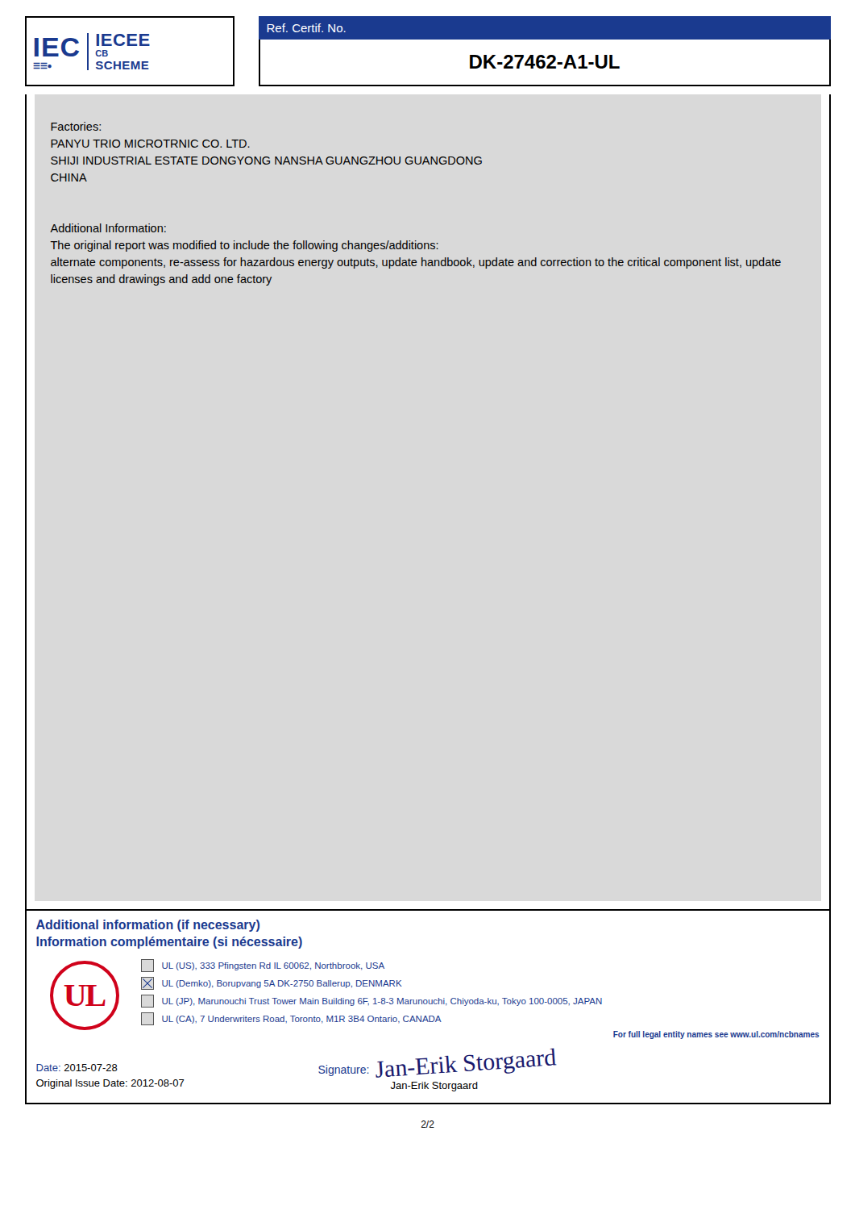IEC ☰☰●
IECEE
CB
SCHEME
Ref. Certif. No.
DK-27462-A1-UL
Factories:
PANYU TRIO MICROTRNIC CO. LTD.
SHIJI INDUSTRIAL ESTATE DONGYONG NANSHA GUANGZHOU GUANGDONG
CHINA
Additional Information:
The original report was modified to include the following changes/additions:
alternate components, re-assess for hazardous energy outputs, update handbook, update and correction to the critical component list, update licenses and drawings and add one factory
Additional information (if necessary)
Information complémentaire (si nécessaire)
UL
UL (US), 333 Pfingsten Rd IL 60062, Northbrook, USA
UL (Demko), Borupvang 5A DK-2750 Ballerup, DENMARK
UL (JP), Marunouchi Trust Tower Main Building 6F, 1-8-3 Marunouchi, Chiyoda-ku, Tokyo 100-0005, JAPAN
UL (CA), 7 Underwriters Road, Toronto, M1R 3B4 Ontario, CANADA
For full legal entity names see www.ul.com/ncbnames
Date: 2015-07-28
Original Issue Date: 2012-08-07
Signature:
Jan-Erik Storgaard
Jan-Erik Storgaard
2/2